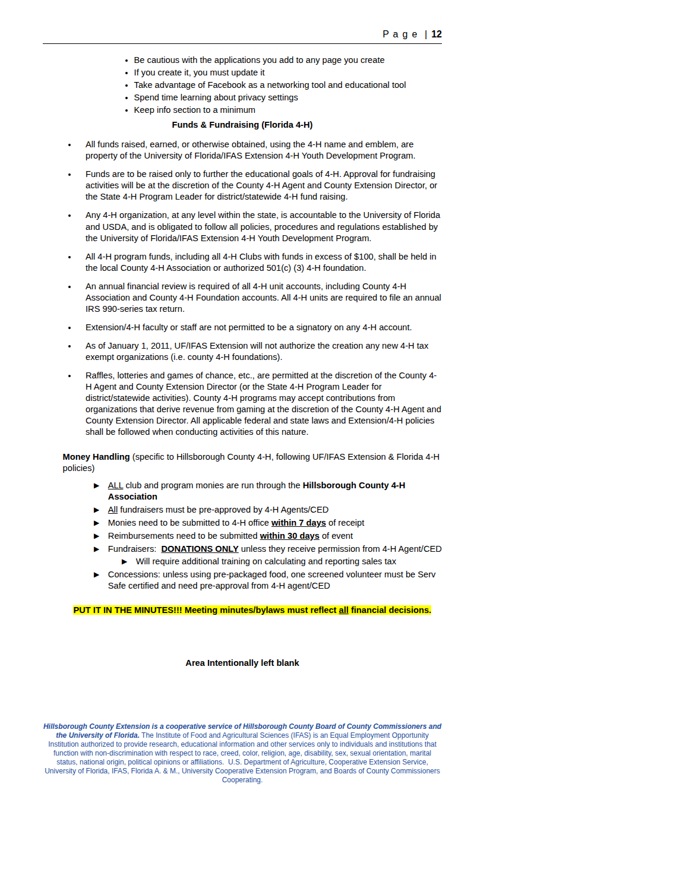P a g e | 12
Be cautious with the applications you add to any page you create
If you create it, you must update it
Take advantage of Facebook as a networking tool and educational tool
Spend time learning about privacy settings
Keep info section to a minimum
Funds & Fundraising (Florida 4-H)
All funds raised, earned, or otherwise obtained, using the 4-H name and emblem, are property of the University of Florida/IFAS Extension 4-H Youth Development Program.
Funds are to be raised only to further the educational goals of 4-H. Approval for fundraising activities will be at the discretion of the County 4-H Agent and County Extension Director, or the State 4-H Program Leader for district/statewide 4-H fund raising.
Any 4-H organization, at any level within the state, is accountable to the University of Florida and USDA, and is obligated to follow all policies, procedures and regulations established by the University of Florida/IFAS Extension 4-H Youth Development Program.
All 4-H program funds, including all 4-H Clubs with funds in excess of $100, shall be held in the local County 4-H Association or authorized 501(c) (3) 4-H foundation.
An annual financial review is required of all 4-H unit accounts, including County 4-H Association and County 4-H Foundation accounts. All 4-H units are required to file an annual IRS 990-series tax return.
Extension/4-H faculty or staff are not permitted to be a signatory on any 4-H account.
As of January 1, 2011, UF/IFAS Extension will not authorize the creation any new 4-H tax exempt organizations (i.e. county 4-H foundations).
Raffles, lotteries and games of chance, etc., are permitted at the discretion of the County 4-H Agent and County Extension Director (or the State 4-H Program Leader for district/statewide activities). County 4-H programs may accept contributions from organizations that derive revenue from gaming at the discretion of the County 4-H Agent and County Extension Director. All applicable federal and state laws and Extension/4-H policies shall be followed when conducting activities of this nature.
Money Handling (specific to Hillsborough County 4-H, following UF/IFAS Extension & Florida 4-H policies)
ALL club and program monies are run through the Hillsborough County 4-H Association
All fundraisers must be pre-approved by 4-H Agents/CED
Monies need to be submitted to 4-H office within 7 days of receipt
Reimbursements need to be submitted within 30 days of event
Fundraisers: DONATIONS ONLY unless they receive permission from 4-H Agent/CED
Will require additional training on calculating and reporting sales tax
Concessions: unless using pre-packaged food, one screened volunteer must be Serv Safe certified and need pre-approval from 4-H agent/CED
PUT IT IN THE MINUTES!!! Meeting minutes/bylaws must reflect all financial decisions.
Area Intentionally left blank
Hillsborough County Extension is a cooperative service of Hillsborough County Board of County Commissioners and the University of Florida. The Institute of Food and Agricultural Sciences (IFAS) is an Equal Employment Opportunity Institution authorized to provide research, educational information and other services only to individuals and institutions that function with non-discrimination with respect to race, creed, color, religion, age, disability, sex, sexual orientation, marital status, national origin, political opinions or affiliations. U.S. Department of Agriculture, Cooperative Extension Service, University of Florida, IFAS, Florida A. & M., University Cooperative Extension Program, and Boards of County Commissioners Cooperating.